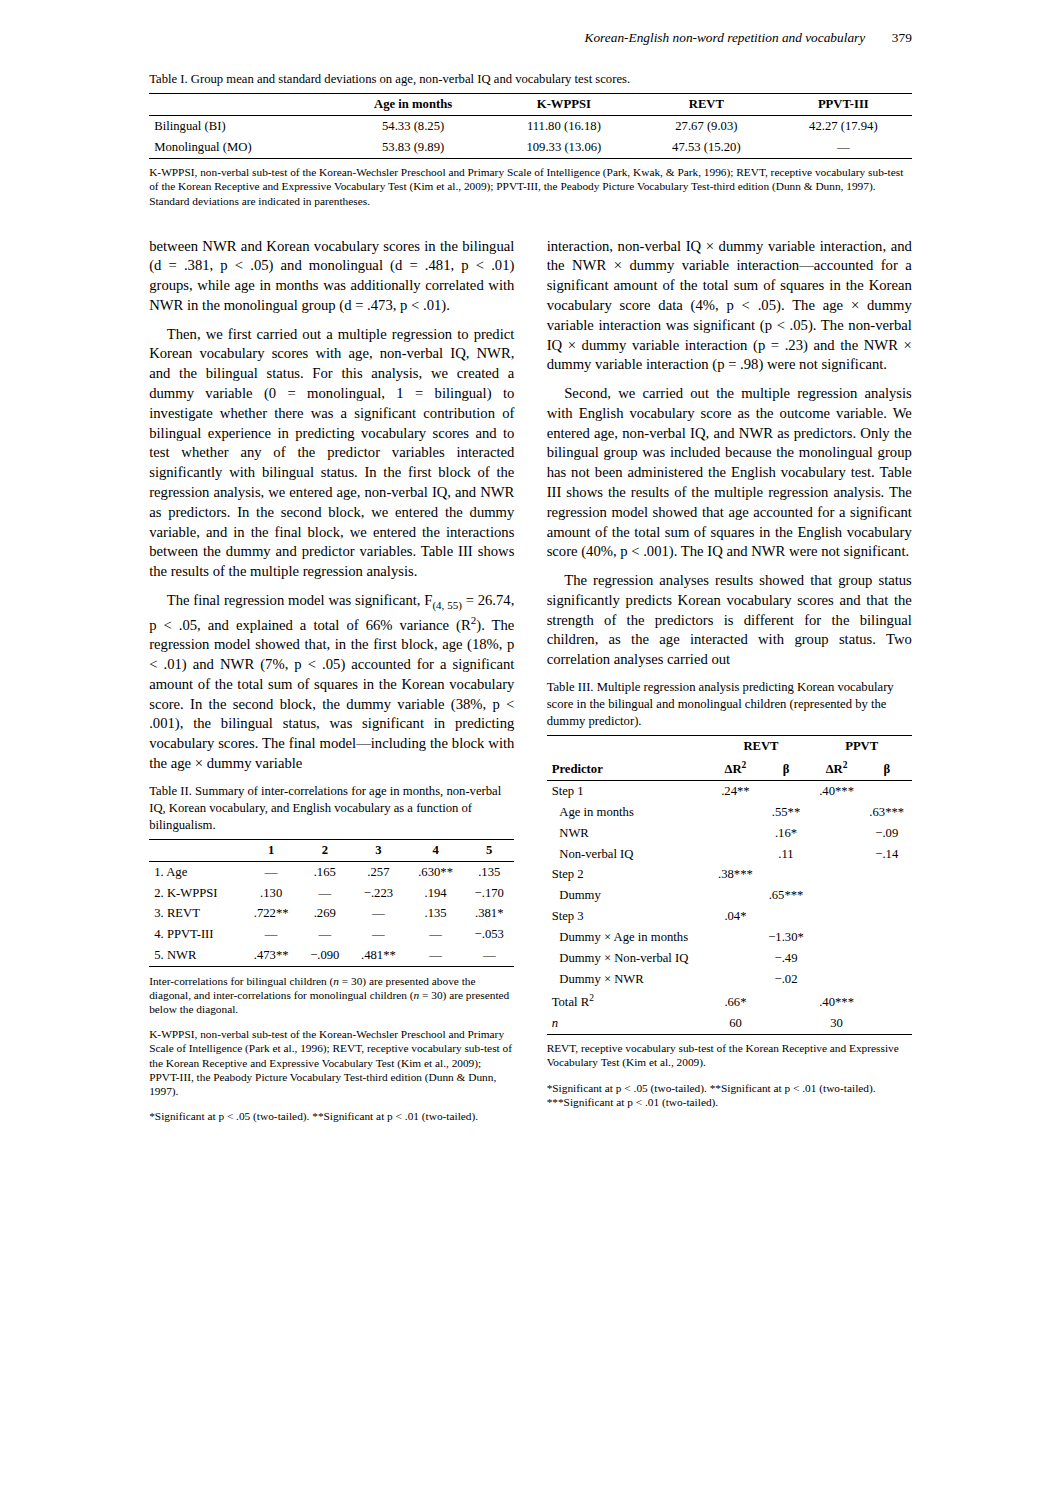Korean-English non-word repetition and vocabulary 379
Table I. Group mean and standard deviations on age, non-verbal IQ and vocabulary test scores.
| | Age in months | K-WPPSI | REVT | PPVT-III |
| --- | --- | --- | --- | --- |
| Bilingual (BI) | 54.33 (8.25) | 111.80 (16.18) | 27.67 (9.03) | 42.27 (17.94) |
| Monolingual (MO) | 53.83 (9.89) | 109.33 (13.06) | 47.53 (15.20) | — |
K-WPPSI, non-verbal sub-test of the Korean-Wechsler Preschool and Primary Scale of Intelligence (Park, Kwak, & Park, 1996); REVT, receptive vocabulary sub-test of the Korean Receptive and Expressive Vocabulary Test (Kim et al., 2009); PPVT-III, the Peabody Picture Vocabulary Test-third edition (Dunn & Dunn, 1997). Standard deviations are indicated in parentheses.
between NWR and Korean vocabulary scores in the bilingual (d = .381, p < .05) and monolingual (d = .481, p < .01) groups, while age in months was additionally correlated with NWR in the monolingual group (d = .473, p < .01).
Then, we first carried out a multiple regression to predict Korean vocabulary scores with age, non-verbal IQ, NWR, and the bilingual status. For this analysis, we created a dummy variable (0 = monolingual, 1 = bilingual) to investigate whether there was a significant contribution of bilingual experience in predicting vocabulary scores and to test whether any of the predictor variables interacted significantly with bilingual status. In the first block of the regression analysis, we entered age, non-verbal IQ, and NWR as predictors. In the second block, we entered the dummy variable, and in the final block, we entered the interactions between the dummy and predictor variables. Table III shows the results of the multiple regression analysis.
The final regression model was significant, F(4, 55) = 26.74, p < .05, and explained a total of 66% variance (R2). The regression model showed that, in the first block, age (18%, p < .01) and NWR (7%, p < .05) accounted for a significant amount of the total sum of squares in the Korean vocabulary score. In the second block, the dummy variable (38%, p < .001), the bilingual status, was significant in predicting vocabulary scores. The final model—including the block with the age × dummy variable
Table II. Summary of inter-correlations for age in months, non-verbal IQ, Korean vocabulary, and English vocabulary as a function of bilingualism.
| | 1 | 2 | 3 | 4 | 5 |
| --- | --- | --- | --- | --- | --- |
| 1. Age | — | .165 | .257 | .630** | .135 |
| 2. K-WPPSI | .130 | — | −.223 | .194 | −.170 |
| 3. REVT | .722** | .269 | — | .135 | .381* |
| 4. PPVT-III | — | — | — | — | −.053 |
| 5. NWR | .473** | −.090 | .481** | — | — |
Inter-correlations for bilingual children (n = 30) are presented above the diagonal, and inter-correlations for monolingual children (n = 30) are presented below the diagonal.
K-WPPSI, non-verbal sub-test of the Korean-Wechsler Preschool and Primary Scale of Intelligence (Park et al., 1996); REVT, receptive vocabulary sub-test of the Korean Receptive and Expressive Vocabulary Test (Kim et al., 2009); PPVT-III, the Peabody Picture Vocabulary Test-third edition (Dunn & Dunn, 1997).
*Significant at p < .05 (two-tailed). **Significant at p < .01 (two-tailed).
interaction, non-verbal IQ × dummy variable interaction, and the NWR × dummy variable interaction—accounted for a significant amount of the total sum of squares in the Korean vocabulary score data (4%, p < .05). The age × dummy variable interaction was significant (p < .05). The non-verbal IQ × dummy variable interaction (p = .23) and the NWR × dummy variable interaction (p = .98) were not significant.
Second, we carried out the multiple regression analysis with English vocabulary score as the outcome variable. We entered age, non-verbal IQ, and NWR as predictors. Only the bilingual group was included because the monolingual group has not been administered the English vocabulary test. Table III shows the results of the multiple regression analysis. The regression model showed that age accounted for a significant amount of the total sum of squares in the English vocabulary score (40%, p < .001). The IQ and NWR were not significant.
The regression analyses results showed that group status significantly predicts Korean vocabulary scores and that the strength of the predictors is different for the bilingual children, as the age interacted with group status. Two correlation analyses carried out
Table III. Multiple regression analysis predicting Korean vocabulary score in the bilingual and monolingual children (represented by the dummy predictor).
| | REVT | PPVT |
| --- | --- | --- |
| Predictor | ΔR 2 | β | ΔR 2 | β |
| Step 1 | .24** | | .40*** | |
| Age in months | | .55** | | .63*** |
| NWR | | .16* | | −.09 |
| Non-verbal IQ | | .11 | | −.14 |
| Step 2 | .38*** | | | |
| Dummy | | .65*** | | |
| Step 3 | .04* | | | |
| Dummy × Age in months | | −1.30* | | |
| Dummy × Non-verbal IQ | | −.49 | | |
| Dummy × NWR | | −.02 | | |
| Total R 2 | .66* | | .40*** | |
| n | 60 | | 30 | |
REVT, receptive vocabulary sub-test of the Korean Receptive and Expressive Vocabulary Test (Kim et al., 2009).
*Significant at p < .05 (two-tailed). **Significant at p < .01 (two-tailed). ***Significant at p < .01 (two-tailed).